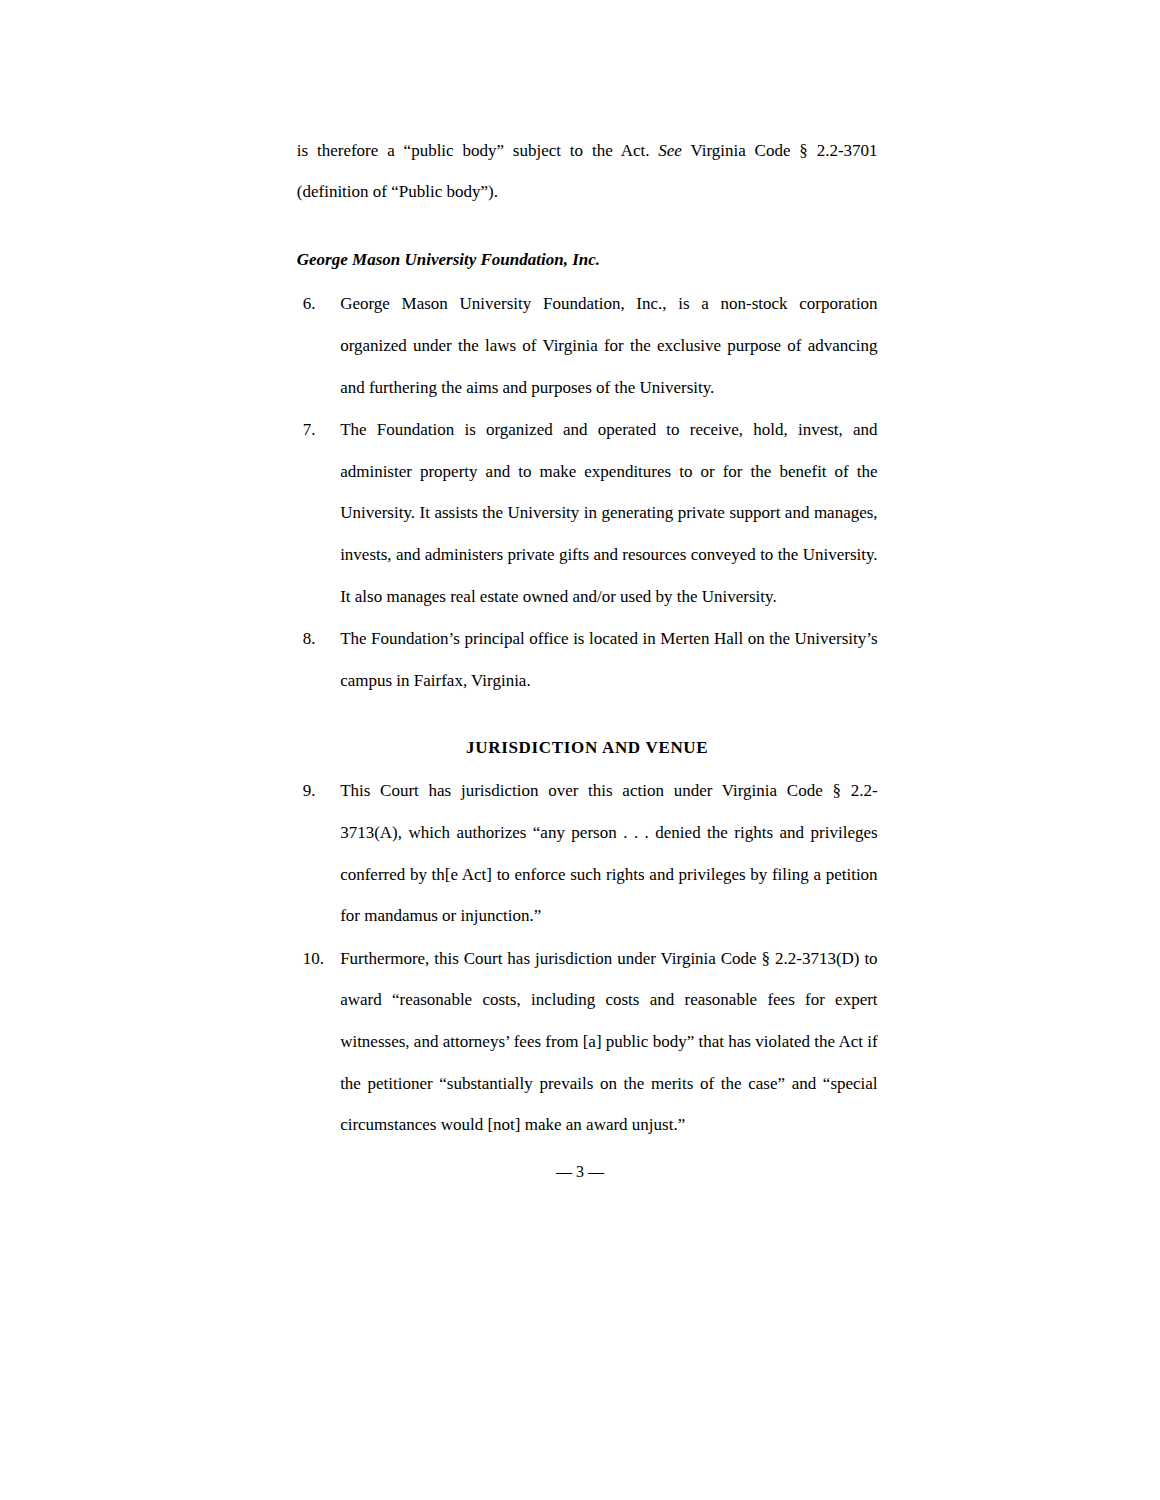is therefore a “public body” subject to the Act. See Virginia Code § 2.2-3701 (definition of “Public body”).
George Mason University Foundation, Inc.
George Mason University Foundation, Inc., is a non-stock corporation organized under the laws of Virginia for the exclusive purpose of advancing and furthering the aims and purposes of the University.
The Foundation is organized and operated to receive, hold, invest, and administer property and to make expenditures to or for the benefit of the University. It assists the University in generating private support and manages, invests, and administers private gifts and resources conveyed to the University. It also manages real estate owned and/or used by the University.
The Foundation’s principal office is located in Merten Hall on the University’s campus in Fairfax, Virginia.
JURISDICTION AND VENUE
This Court has jurisdiction over this action under Virginia Code § 2.2-3713(A), which authorizes “any person . . . denied the rights and privileges conferred by th[e Act] to enforce such rights and privileges by filing a petition for mandamus or injunction.”
Furthermore, this Court has jurisdiction under Virginia Code § 2.2-3713(D) to award “reasonable costs, including costs and reasonable fees for expert witnesses, and attorneys’ fees from [a] public body” that has violated the Act if the petitioner “substantially prevails on the merits of the case” and “special circumstances would [not] make an award unjust.”
— 3 —